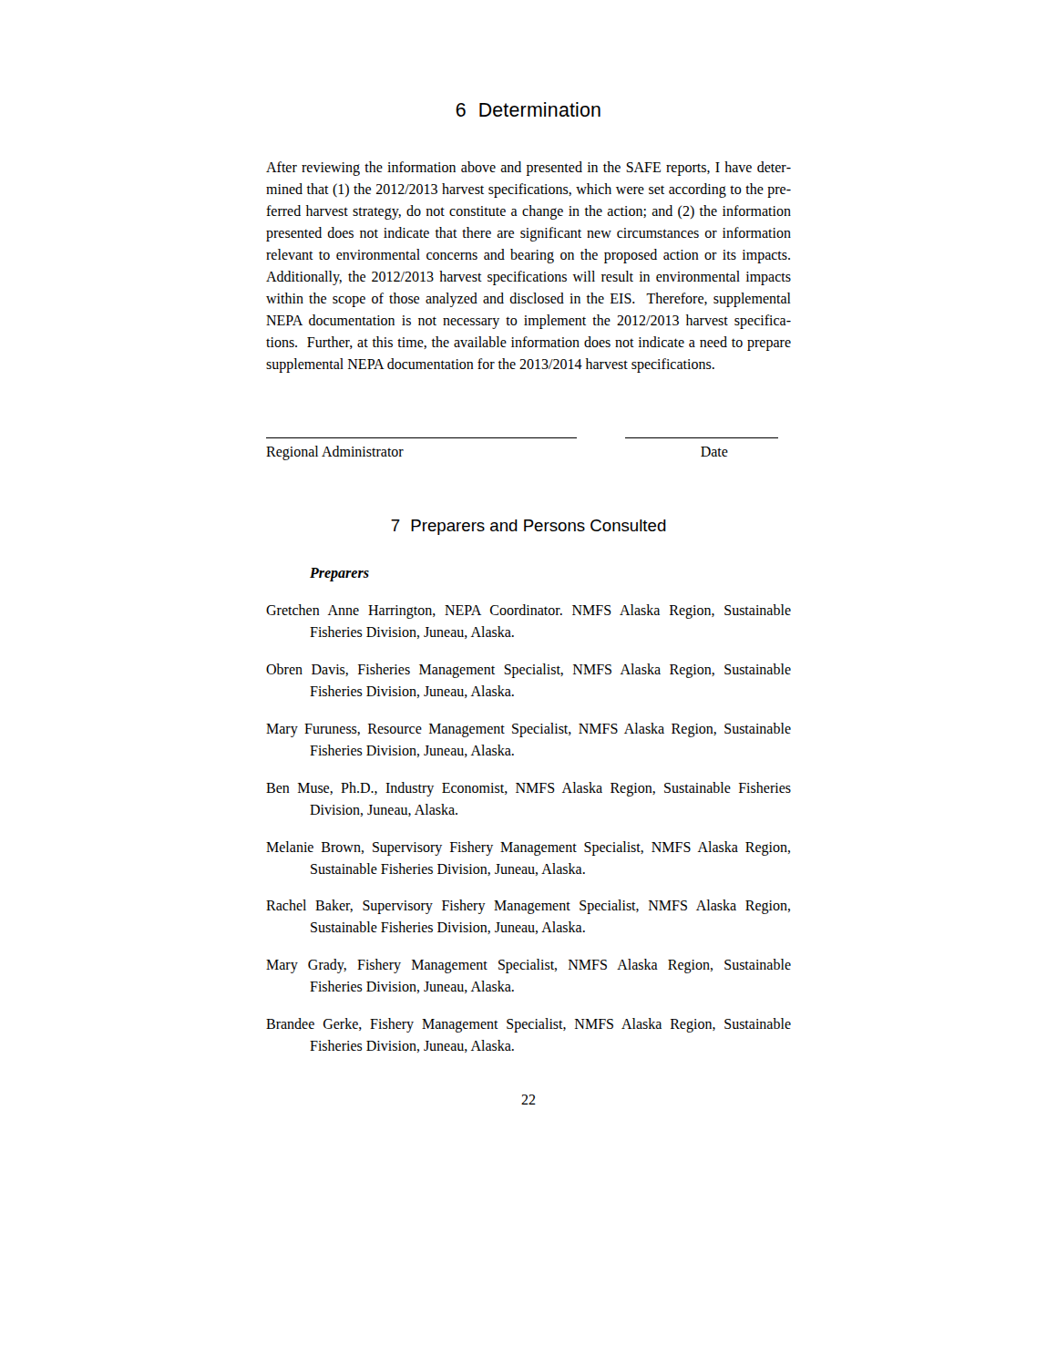6 Determination
After reviewing the information above and presented in the SAFE reports, I have determined that (1) the 2012/2013 harvest specifications, which were set according to the preferred harvest strategy, do not constitute a change in the action; and (2) the information presented does not indicate that there are significant new circumstances or information relevant to environmental concerns and bearing on the proposed action or its impacts. Additionally, the 2012/2013 harvest specifications will result in environmental impacts within the scope of those analyzed and disclosed in the EIS. Therefore, supplemental NEPA documentation is not necessary to implement the 2012/2013 harvest specifications. Further, at this time, the available information does not indicate a need to prepare supplemental NEPA documentation for the 2013/2014 harvest specifications.
Regional Administrator
Date
7 Preparers and Persons Consulted
Preparers
Gretchen Anne Harrington, NEPA Coordinator. NMFS Alaska Region, Sustainable Fisheries Division, Juneau, Alaska.
Obren Davis, Fisheries Management Specialist, NMFS Alaska Region, Sustainable Fisheries Division, Juneau, Alaska.
Mary Furuness, Resource Management Specialist, NMFS Alaska Region, Sustainable Fisheries Division, Juneau, Alaska.
Ben Muse, Ph.D., Industry Economist, NMFS Alaska Region, Sustainable Fisheries Division, Juneau, Alaska.
Melanie Brown, Supervisory Fishery Management Specialist, NMFS Alaska Region, Sustainable Fisheries Division, Juneau, Alaska.
Rachel Baker, Supervisory Fishery Management Specialist, NMFS Alaska Region, Sustainable Fisheries Division, Juneau, Alaska.
Mary Grady, Fishery Management Specialist, NMFS Alaska Region, Sustainable Fisheries Division, Juneau, Alaska.
Brandee Gerke, Fishery Management Specialist, NMFS Alaska Region, Sustainable Fisheries Division, Juneau, Alaska.
22